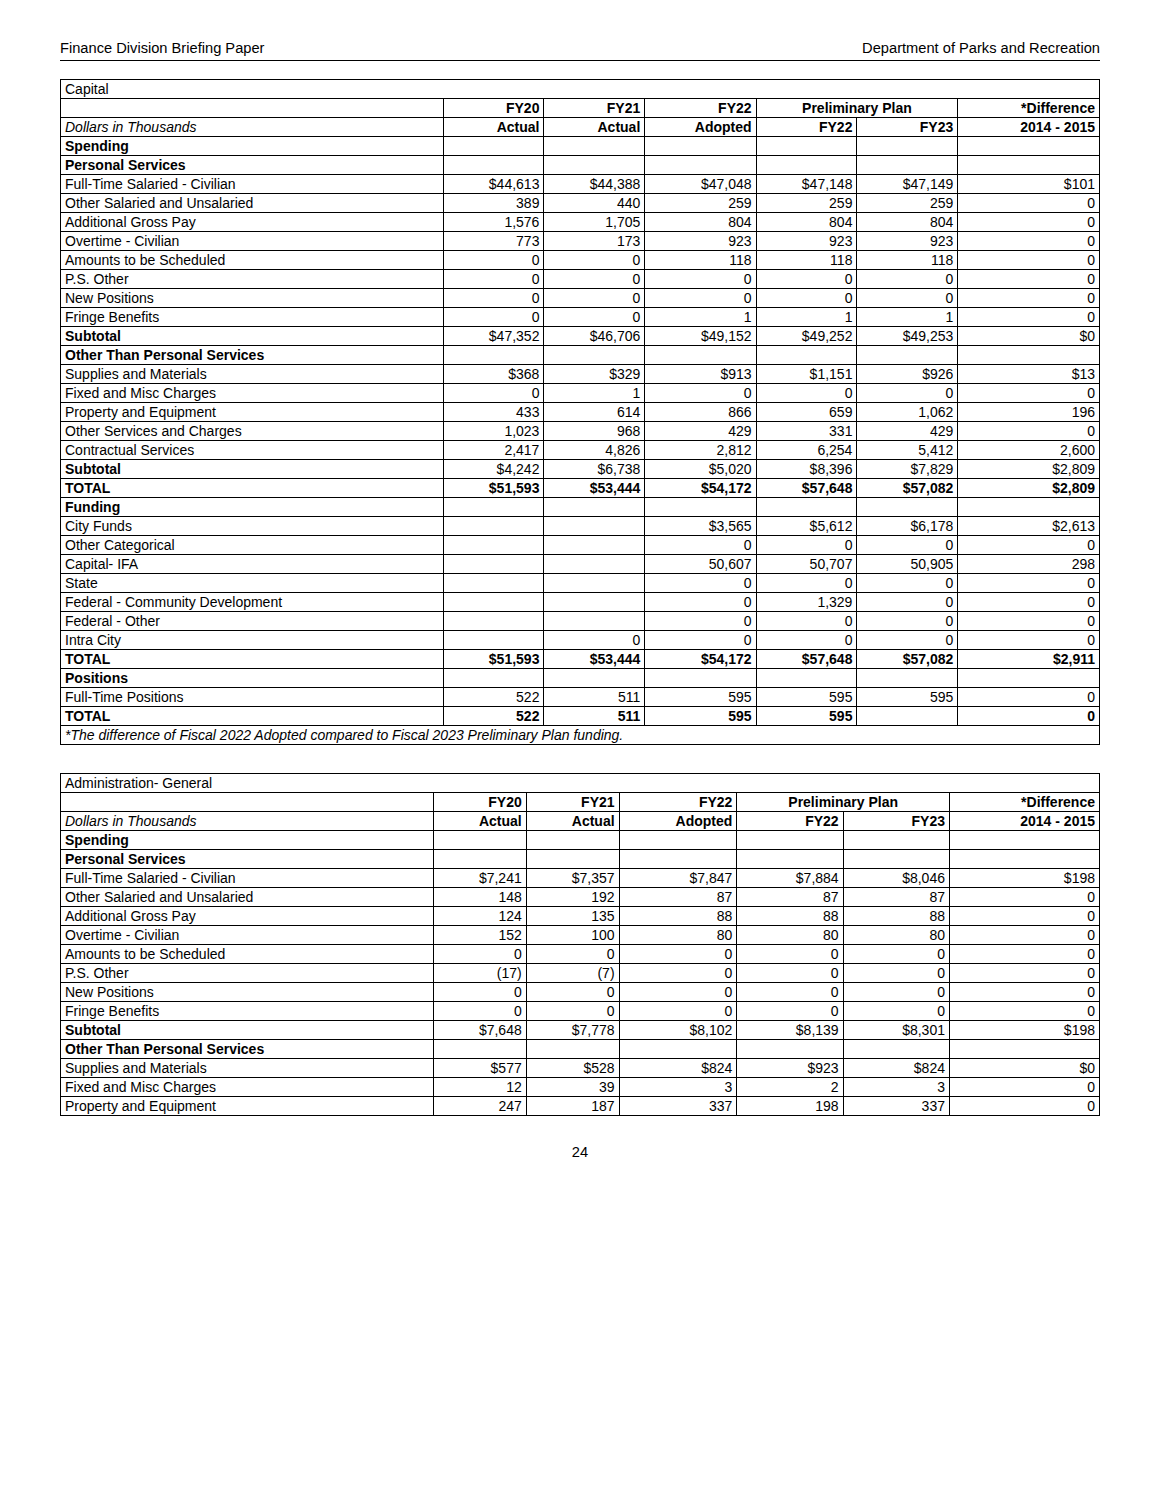Finance Division Briefing Paper
Department of Parks and Recreation
| Capital |
| | FY20 | FY21 | FY22 | Preliminary Plan | *Difference |
| Dollars in Thousands | Actual | Actual | Adopted | FY22 | FY23 | 2014 - 2015 |
| Spending | | | | | | |
| Personal Services | | | | | | |
| Full-Time Salaried - Civilian | $44,613 | $44,388 | $47,048 | $47,148 | $47,149 | $101 |
| Other Salaried and Unsalaried | 389 | 440 | 259 | 259 | 259 | 0 |
| Additional Gross Pay | 1,576 | 1,705 | 804 | 804 | 804 | 0 |
| Overtime - Civilian | 773 | 173 | 923 | 923 | 923 | 0 |
| Amounts to be Scheduled | 0 | 0 | 118 | 118 | 118 | 0 |
| P.S. Other | 0 | 0 | 0 | 0 | 0 | 0 |
| New Positions | 0 | 0 | 0 | 0 | 0 | 0 |
| Fringe Benefits | 0 | 0 | 1 | 1 | 1 | 0 |
| Subtotal | $47,352 | $46,706 | $49,152 | $49,252 | $49,253 | $0 |
| Other Than Personal Services | | | | | | |
| Supplies and Materials | $368 | $329 | $913 | $1,151 | $926 | $13 |
| Fixed and Misc Charges | 0 | 1 | 0 | 0 | 0 | 0 |
| Property and Equipment | 433 | 614 | 866 | 659 | 1,062 | 196 |
| Other Services and Charges | 1,023 | 968 | 429 | 331 | 429 | 0 |
| Contractual Services | 2,417 | 4,826 | 2,812 | 6,254 | 5,412 | 2,600 |
| Subtotal | $4,242 | $6,738 | $5,020 | $8,396 | $7,829 | $2,809 |
| TOTAL | $51,593 | $53,444 | $54,172 | $57,648 | $57,082 | $2,809 |
| Funding | | | | | | |
| City Funds | | | $3,565 | $5,612 | $6,178 | $2,613 |
| Other Categorical | | | 0 | 0 | 0 | 0 |
| Capital- IFA | | | 50,607 | 50,707 | 50,905 | 298 |
| State | | | 0 | 0 | 0 | 0 |
| Federal - Community Development | | | 0 | 1,329 | 0 | 0 |
| Federal - Other | | | 0 | 0 | 0 | 0 |
| Intra City | | 0 | 0 | 0 | 0 | 0 |
| TOTAL | $51,593 | $53,444 | $54,172 | $57,648 | $57,082 | $2,911 |
| Positions | | | | | | |
| Full-Time Positions | 522 | 511 | 595 | 595 | 595 | 0 |
| TOTAL | 522 | 511 | 595 | 595 | | 0 |
| *The difference of Fiscal 2022 Adopted compared to Fiscal 2023 Preliminary Plan funding. |
| Administration- General |
| | FY20 | FY21 | FY22 | Preliminary Plan | *Difference |
| Dollars in Thousands | Actual | Actual | Adopted | FY22 | FY23 | 2014 - 2015 |
| Spending | | | | | | |
| Personal Services | | | | | | |
| Full-Time Salaried - Civilian | $7,241 | $7,357 | $7,847 | $7,884 | $8,046 | $198 |
| Other Salaried and Unsalaried | 148 | 192 | 87 | 87 | 87 | 0 |
| Additional Gross Pay | 124 | 135 | 88 | 88 | 88 | 0 |
| Overtime - Civilian | 152 | 100 | 80 | 80 | 80 | 0 |
| Amounts to be Scheduled | 0 | 0 | 0 | 0 | 0 | 0 |
| P.S. Other | (17) | (7) | 0 | 0 | 0 | 0 |
| New Positions | 0 | 0 | 0 | 0 | 0 | 0 |
| Fringe Benefits | 0 | 0 | 0 | 0 | 0 | 0 |
| Subtotal | $7,648 | $7,778 | $8,102 | $8,139 | $8,301 | $198 |
| Other Than Personal Services | | | | | | |
| Supplies and Materials | $577 | $528 | $824 | $923 | $824 | $0 |
| Fixed and Misc Charges | 12 | 39 | 3 | 2 | 3 | 0 |
| Property and Equipment | 247 | 187 | 337 | 198 | 337 | 0 |
24